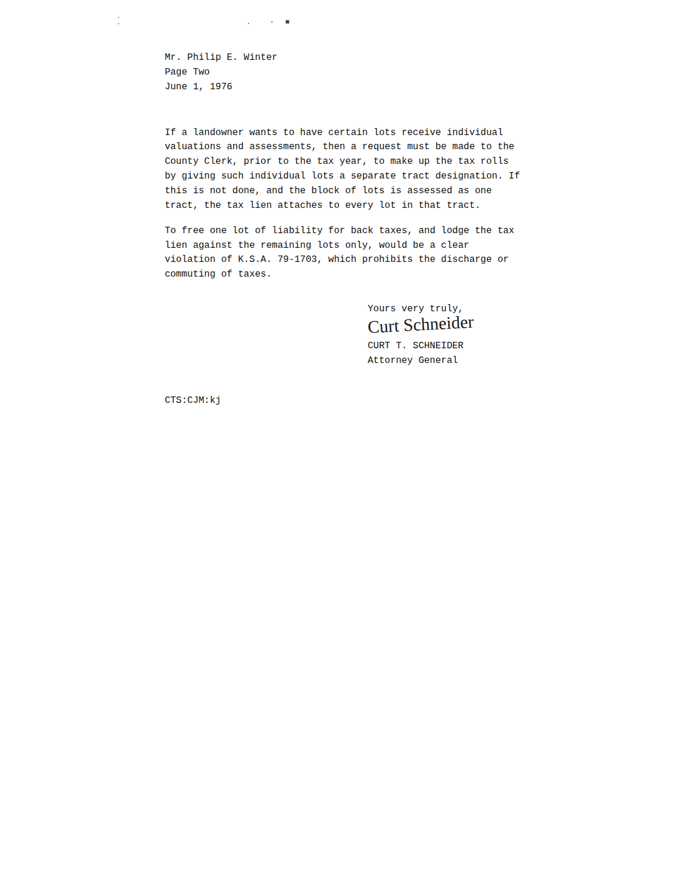‑
‑
. ‑ ■
Mr. Philip E. Winter
Page Two
June 1, 1976
If a landowner wants to have certain lots receive individual valuations and assessments, then a request must be made to the County Clerk, prior to the tax year, to make up the tax rolls by giving such individual lots a separate tract designation. If this is not done, and the block of lots is assessed as one tract, the tax lien attaches to every lot in that tract.
To free one lot of liability for back taxes, and lodge the tax lien against the remaining lots only, would be a clear violation of K.S.A. 79-1703, which prohibits the discharge or commuting of taxes.
Yours very truly,
Curt Schneider
CURT T. SCHNEIDER
Attorney General
CTS:CJM:kj